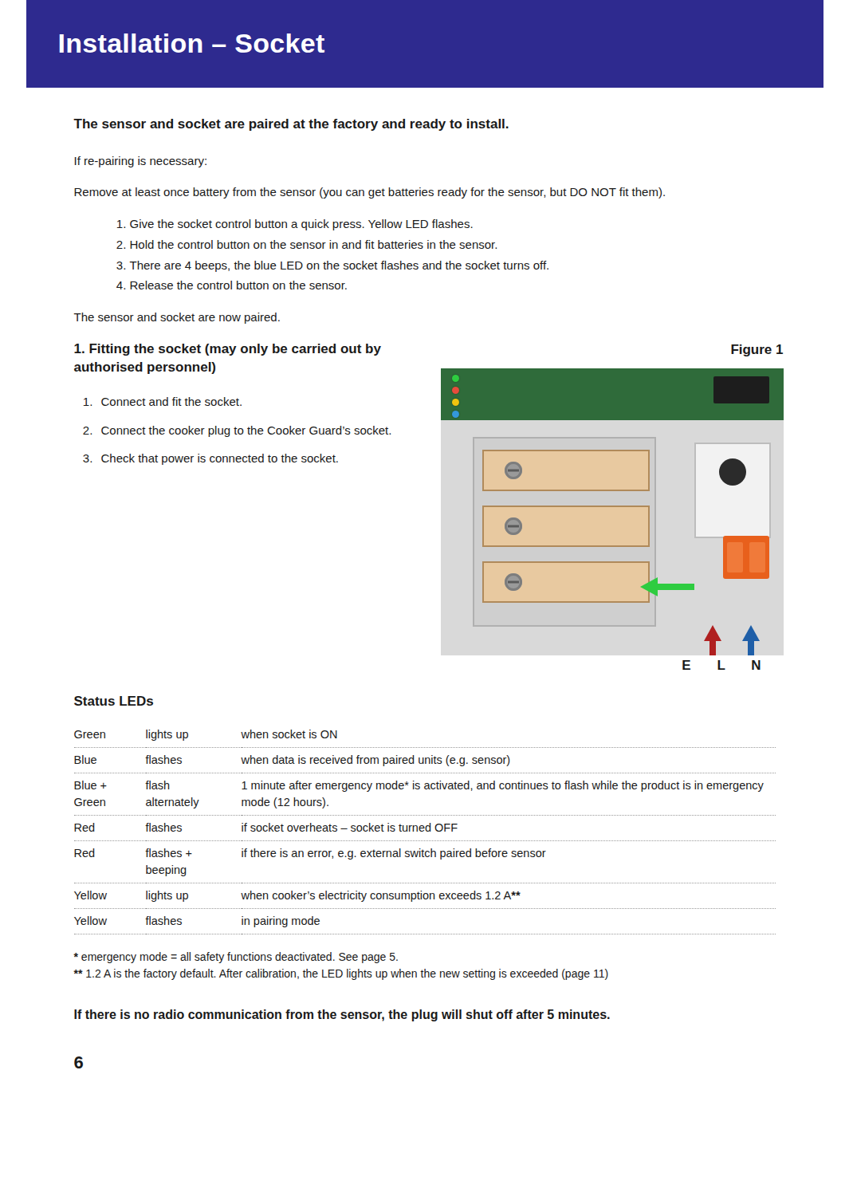Installation – Socket
The sensor and socket are paired at the factory and ready to install.
If re-pairing is necessary:
Remove at least once battery from the sensor (you can get batteries ready for the sensor, but DO NOT fit them).
Give the socket control button a quick press. Yellow LED flashes.
Hold the control button on the sensor in and fit batteries in the sensor.
There are 4 beeps, the blue LED on the socket flashes and the socket turns off.
Release the control button on the sensor.
The sensor and socket are now paired.
1. Fitting the socket (may only be carried out by authorised personnel)
Connect and fit the socket.
Connect the cooker plug to the Cooker Guard’s socket.
Check that power is connected to the socket.
Figure 1
E L N
Status LEDs
| Green | lights up | when socket is ON |
| Blue | flashes | when data is received from paired units (e.g. sensor) |
| Blue + Green | flash alternately | 1 minute after emergency mode* is activated, and continues to flash while the product is in emergency mode (12 hours). |
| Red | flashes | if socket overheats – socket is turned OFF |
| Red | flashes + beeping | if there is an error, e.g. external switch paired before sensor |
| Yellow | lights up | when cooker’s electricity consumption exceeds 1.2 A ** |
| Yellow | flashes | in pairing mode |
* emergency mode = all safety functions deactivated. See page 5.
** 1.2 A is the factory default. After calibration, the LED lights up when the new setting is exceeded (page 11)
If there is no radio communication from the sensor, the plug will shut off after 5 minutes.
6